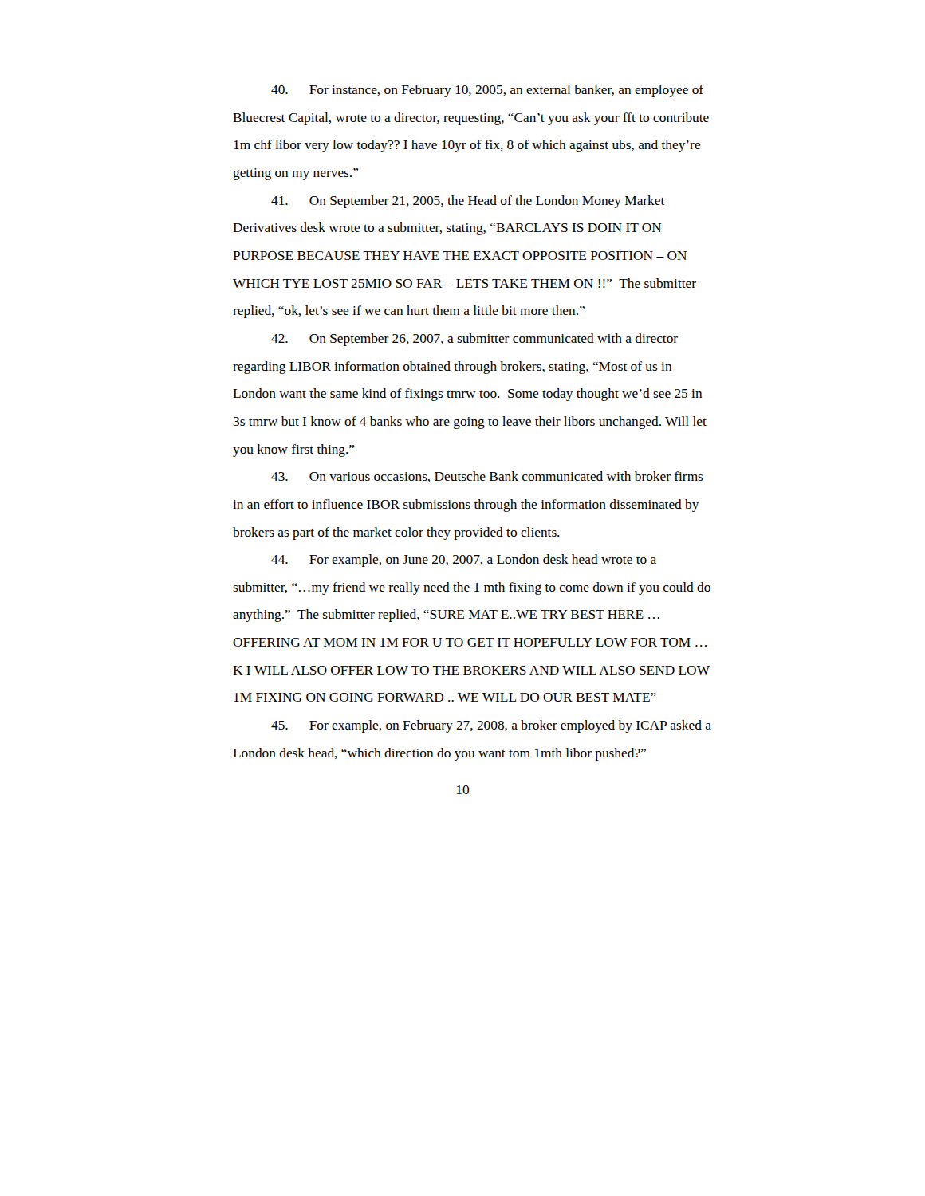40. For instance, on February 10, 2005, an external banker, an employee of Bluecrest Capital, wrote to a director, requesting, “Can’t you ask your fft to contribute 1m chf libor very low today?? I have 10yr of fix, 8 of which against ubs, and they’re getting on my nerves.”
41. On September 21, 2005, the Head of the London Money Market Derivatives desk wrote to a submitter, stating, “BARCLAYS IS DOIN IT ON PURPOSE BECAUSE THEY HAVE THE EXACT OPPOSITE POSITION – ON WHICH TYE LOST 25MIO SO FAR – LETS TAKE THEM ON !!” The submitter replied, “ok, let’s see if we can hurt them a little bit more then.”
42. On September 26, 2007, a submitter communicated with a director regarding LIBOR information obtained through brokers, stating, “Most of us in London want the same kind of fixings tmrw too. Some today thought we’d see 25 in 3s tmrw but I know of 4 banks who are going to leave their libors unchanged. Will let you know first thing.”
43. On various occasions, Deutsche Bank communicated with broker firms in an effort to influence IBOR submissions through the information disseminated by brokers as part of the market color they provided to clients.
44. For example, on June 20, 2007, a London desk head wrote to a submitter, “…my friend we really need the 1 mth fixing to come down if you could do anything.” The submitter replied, “SURE MAT E..WE TRY BEST HERE …OFFERING AT MOM IN 1M FOR U TO GET IT HOPEFULLY LOW FOR TOM … K I WILL ALSO OFFER LOW TO THE BROKERS AND WILL ALSO SEND LOW 1M FIXING ON GOING FORWARD .. WE WILL DO OUR BEST MATE”
45. For example, on February 27, 2008, a broker employed by ICAP asked a London desk head, “which direction do you want tom 1mth libor pushed?”
10